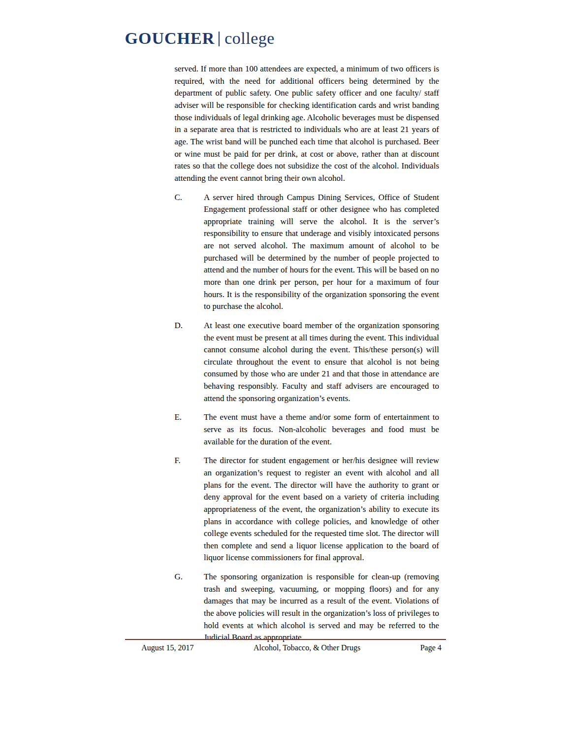GOUCHER college
served. If more than 100 attendees are expected, a minimum of two officers is required, with the need for additional officers being determined by the department of public safety. One public safety officer and one faculty/ staff adviser will be responsible for checking identification cards and wrist banding those individuals of legal drinking age. Alcoholic beverages must be dispensed in a separate area that is restricted to individuals who are at least 21 years of age. The wrist band will be punched each time that alcohol is purchased. Beer or wine must be paid for per drink, at cost or above, rather than at discount rates so that the college does not subsidize the cost of the alcohol. Individuals attending the event cannot bring their own alcohol.
C.
A server hired through Campus Dining Services, Office of Student Engagement professional staff or other designee who has completed appropriate training will serve the alcohol. It is the server’s responsibility to ensure that underage and visibly intoxicated persons are not served alcohol. The maximum amount of alcohol to be purchased will be determined by the number of people projected to attend and the number of hours for the event. This will be based on no more than one drink per person, per hour for a maximum of four hours. It is the responsibility of the organization sponsoring the event to purchase the alcohol.
D.
At least one executive board member of the organization sponsoring the event must be present at all times during the event. This individual cannot consume alcohol during the event. This/these person(s) will circulate throughout the event to ensure that alcohol is not being consumed by those who are under 21 and that those in attendance are behaving responsibly. Faculty and staff advisers are encouraged to attend the sponsoring organization’s events.
E.
The event must have a theme and/or some form of entertainment to serve as its focus. Non-alcoholic beverages and food must be available for the duration of the event.
F.
The director for student engagement or her/his designee will review an organization’s request to register an event with alcohol and all plans for the event. The director will have the authority to grant or deny approval for the event based on a variety of criteria including appropriateness of the event, the organization’s ability to execute its plans in accordance with college policies, and knowledge of other college events scheduled for the requested time slot. The director will then complete and send a liquor license application to the board of liquor license commissioners for final approval.
G.
The sponsoring organization is responsible for clean-up (removing trash and sweeping, vacuuming, or mopping floors) and for any damages that may be incurred as a result of the event. Violations of the above policies will result in the organization’s loss of privileges to hold events at which alcohol is served and may be referred to the Judicial Board as appropriate.
August 15, 2017
Alcohol, Tobacco, & Other Drugs
Page 4